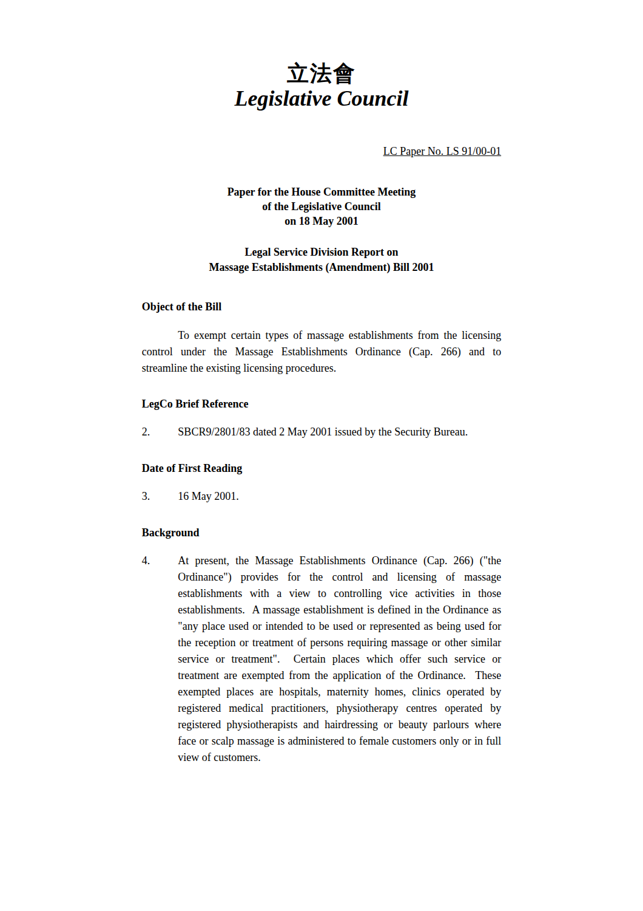立法會
Legislative Council
LC Paper No. LS 91/00-01
Paper for the House Committee Meeting
of the Legislative Council
on 18 May 2001
Legal Service Division Report on
Massage Establishments (Amendment) Bill 2001
Object of the Bill
To exempt certain types of massage establishments from the licensing control under the Massage Establishments Ordinance (Cap. 266) and to streamline the existing licensing procedures.
LegCo Brief Reference
2.
SBCR9/2801/83 dated 2 May 2001 issued by the Security Bureau.
Date of First Reading
3.
16 May 2001.
Background
4.
At present, the Massage Establishments Ordinance (Cap. 266) ("the Ordinance") provides for the control and licensing of massage establishments with a view to controlling vice activities in those establishments. A massage establishment is defined in the Ordinance as "any place used or intended to be used or represented as being used for the reception or treatment of persons requiring massage or other similar service or treatment". Certain places which offer such service or treatment are exempted from the application of the Ordinance. These exempted places are hospitals, maternity homes, clinics operated by registered medical practitioners, physiotherapy centres operated by registered physiotherapists and hairdressing or beauty parlours where face or scalp massage is administered to female customers only or in full view of customers.